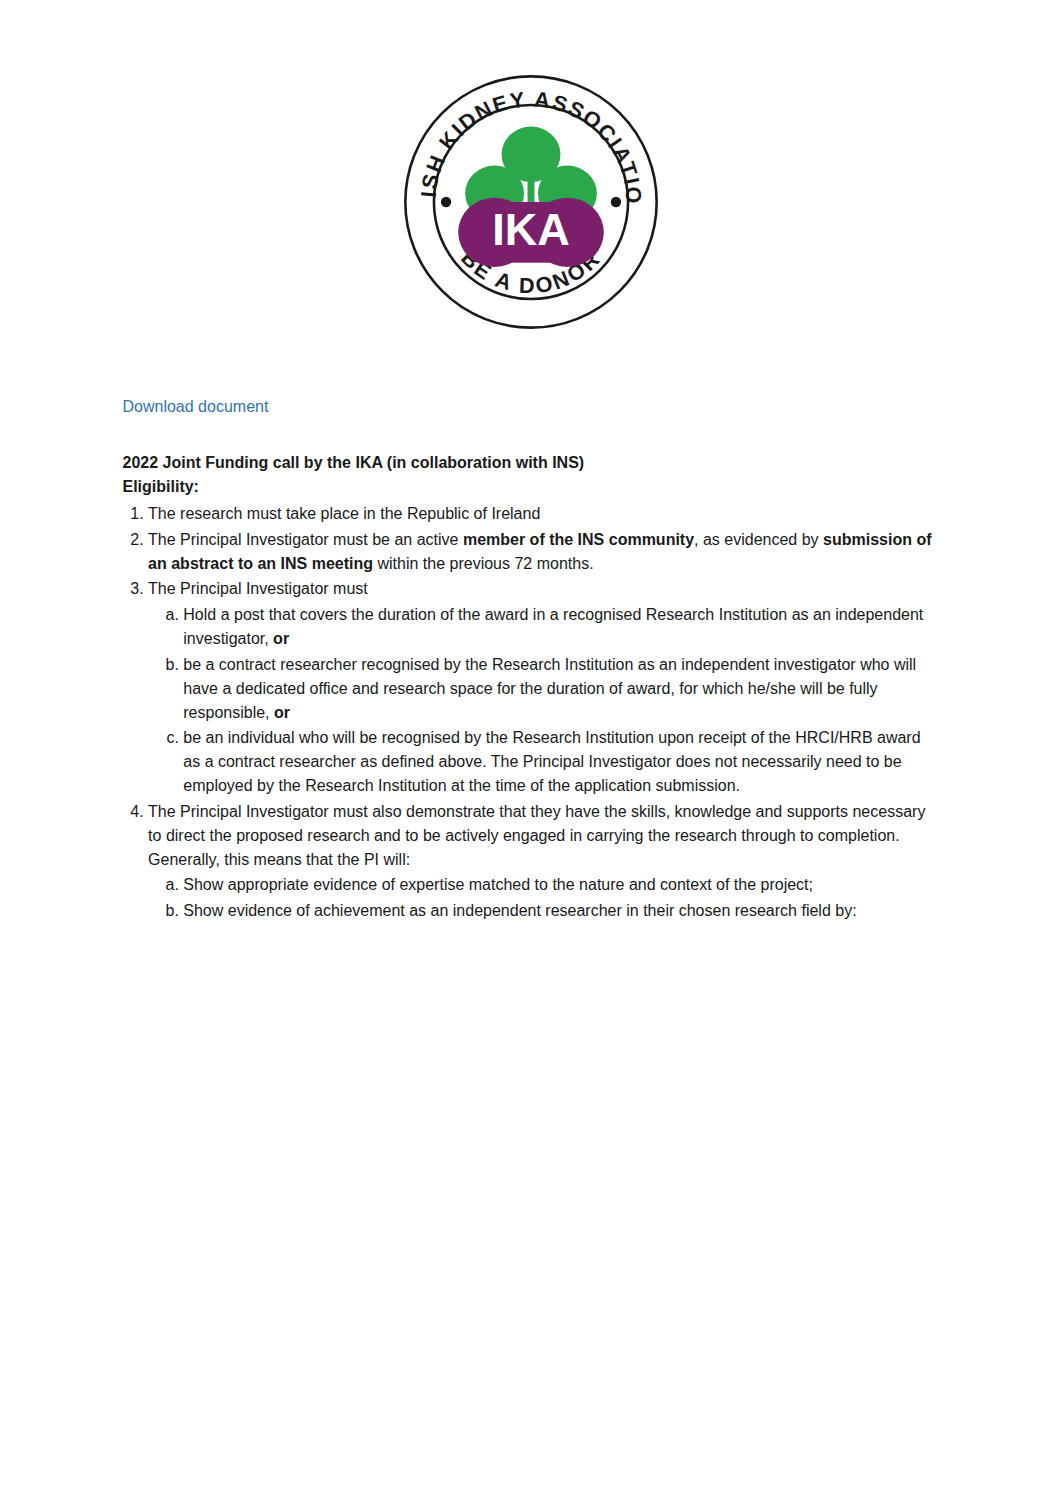IRISH KIDNEY ASSOCIATION BE A DONOR IKA
Download document
2022 Joint Funding call by the IKA (in collaboration with INS)
Eligibility:
The research must take place in the Republic of Ireland
The Principal Investigator must be an active member of the INS community, as evidenced by submission of an abstract to an INS meeting within the previous 72 months.
The Principal Investigator must
Hold a post that covers the duration of the award in a recognised Research Institution as an independent investigator, or
be a contract researcher recognised by the Research Institution as an independent investigator who will have a dedicated office and research space for the duration of award, for which he/she will be fully responsible, or
be an individual who will be recognised by the Research Institution upon receipt of the HRCI/HRB award as a contract researcher as defined above. The Principal Investigator does not necessarily need to be employed by the Research Institution at the time of the application submission.
The Principal Investigator must also demonstrate that they have the skills, knowledge and supports necessary to direct the proposed research and to be actively engaged in carrying the research through to completion. Generally, this means that the PI will:
Show appropriate evidence of expertise matched to the nature and context of the project;
Show evidence of achievement as an independent researcher in their chosen research field by: